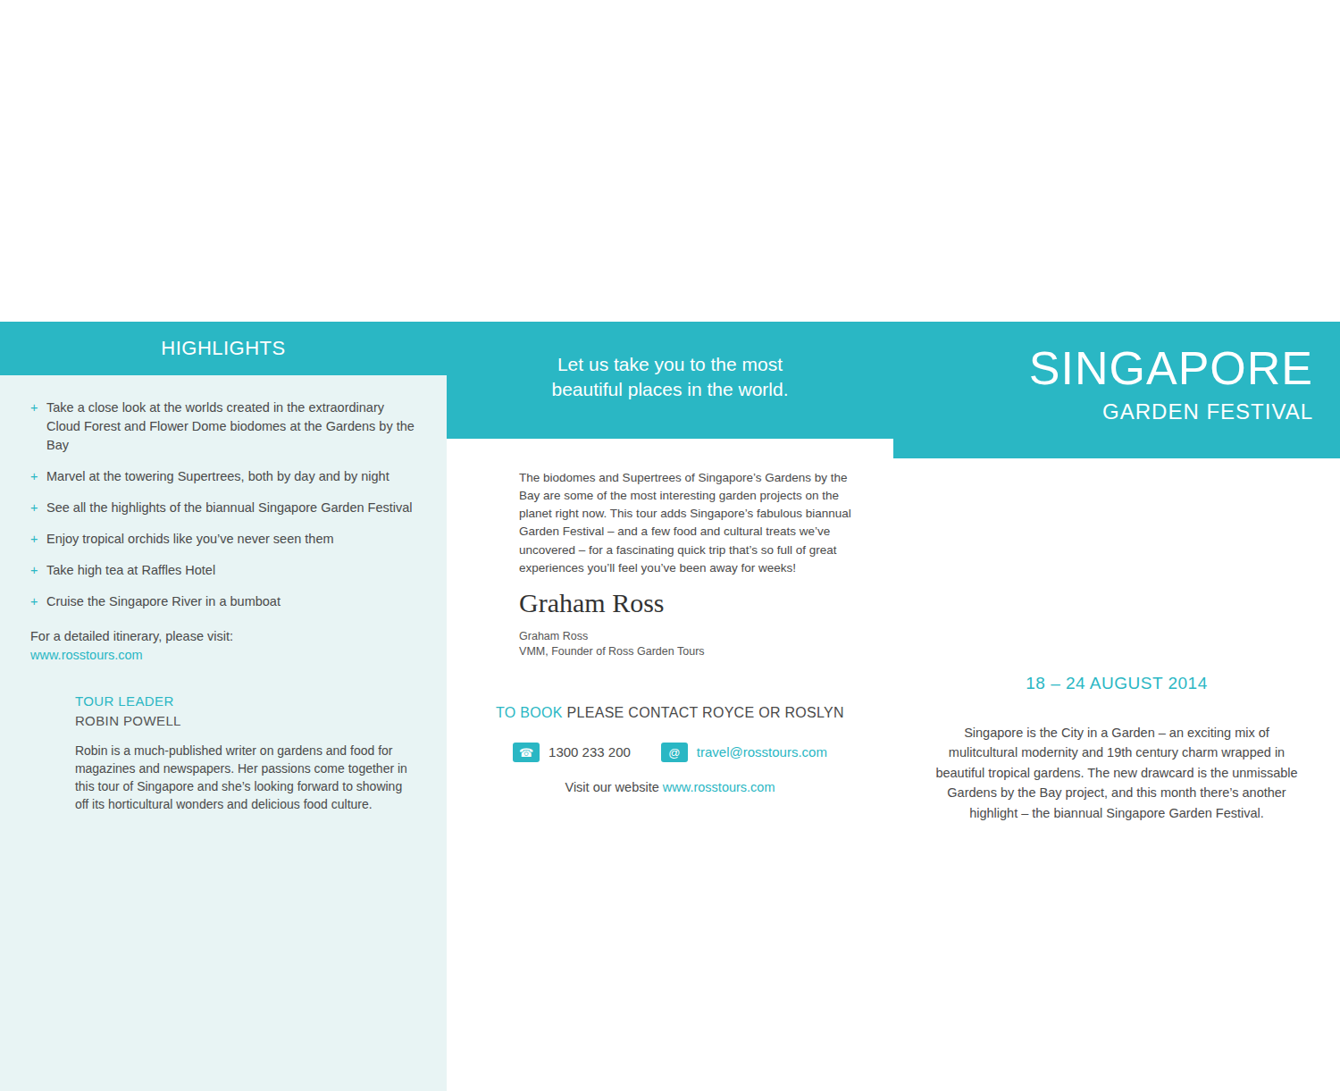HIGHLIGHTS
Take a close look at the worlds created in the extraordinary Cloud Forest and Flower Dome biodomes at the Gardens by the Bay
Marvel at the towering Supertrees, both by day and by night
See all the highlights of the biannual Singapore Garden Festival
Enjoy tropical orchids like you’ve never seen them
Take high tea at Raffles Hotel
Cruise the Singapore River in a bumboat
For a detailed itinerary, please visit:
www.rosstours.com
TOUR LEADER
ROBIN POWELL
Robin is a much-published writer on gardens and food for magazines and newspapers. Her passions come together in this tour of Singapore and she’s looking forward to showing off its horticultural wonders and delicious food culture.
Let us take you to the most
beautiful places in the world.
The biodomes and Supertrees of Singapore’s Gardens by the Bay are some of the most interesting garden projects on the planet right now. This tour adds Singapore’s fabulous biannual Garden Festival – and a few food and cultural treats we’ve uncovered – for a fascinating quick trip that’s so full of great experiences you’ll feel you’ve been away for weeks!
Graham Ross
Graham Ross
VMM, Founder of Ross Garden Tours
TO BOOK PLEASE CONTACT ROYCE OR ROSLYN
☎ 1300 233 200
@ travel@rosstours.com
Visit our website www.rosstours.com
SINGAPORE
GARDEN FESTIVAL
18 – 24 AUGUST 2014
Singapore is the City in a Garden – an exciting mix of mulitcultural modernity and 19th century charm wrapped in beautiful tropical gardens. The new drawcard is the unmissable Gardens by the Bay project, and this month there’s another highlight – the biannual Singapore Garden Festival.